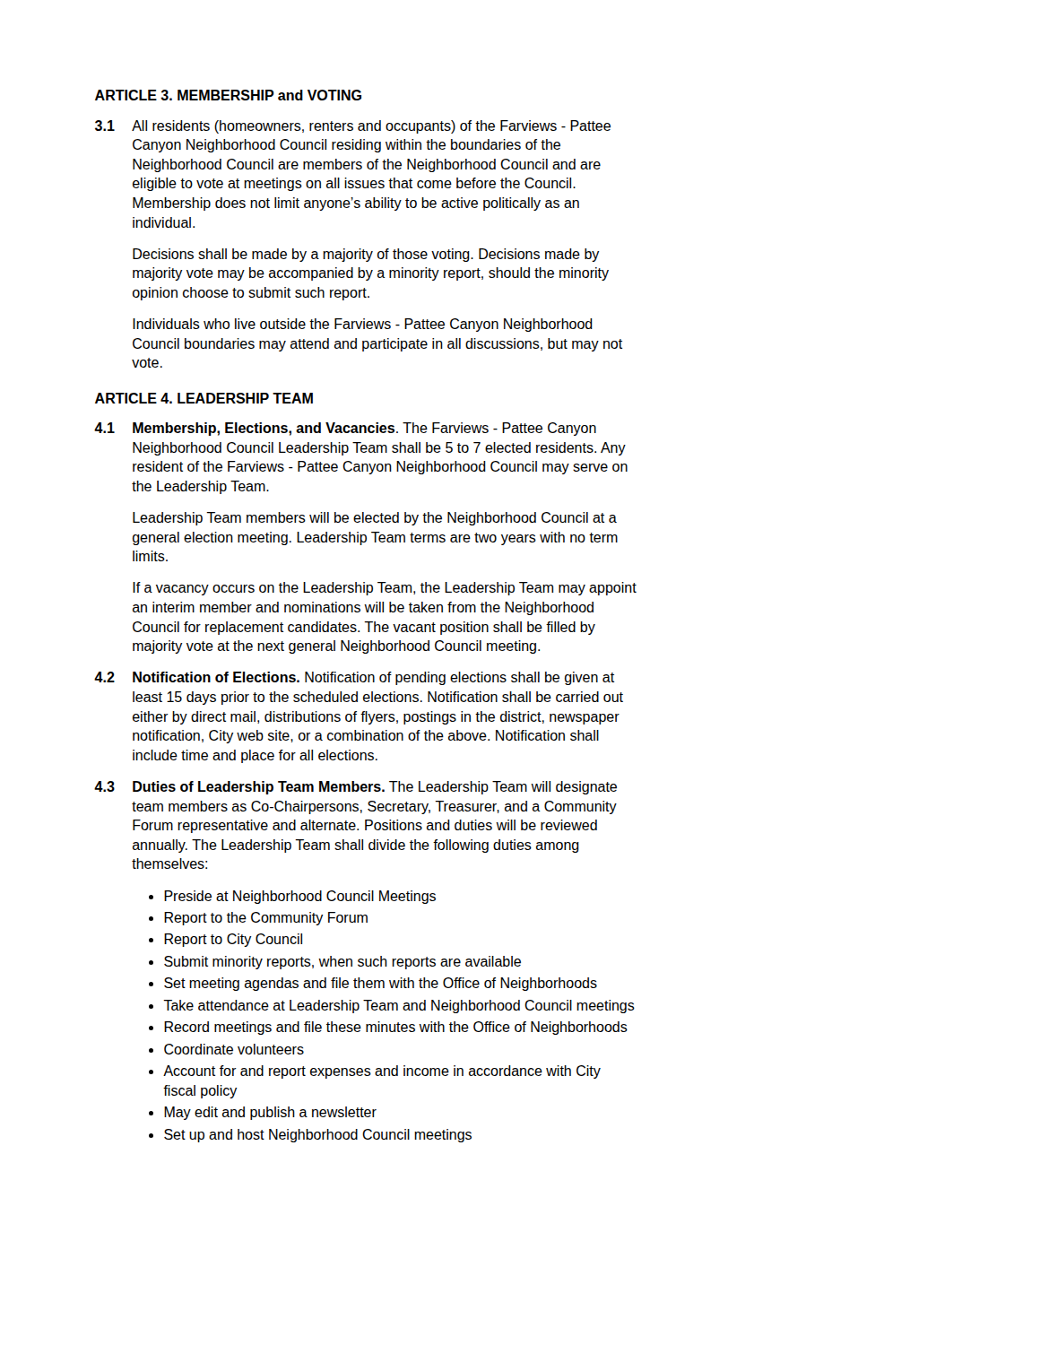ARTICLE 3. MEMBERSHIP and VOTING
3.1
All residents (homeowners, renters and occupants) of the Farviews - Pattee Canyon Neighborhood Council residing within the boundaries of the Neighborhood Council are members of the Neighborhood Council and are eligible to vote at meetings on all issues that come before the Council. Membership does not limit anyone’s ability to be active politically as an individual.
Decisions shall be made by a majority of those voting. Decisions made by majority vote may be accompanied by a minority report, should the minority opinion choose to submit such report.
Individuals who live outside the Farviews - Pattee Canyon Neighborhood Council boundaries may attend and participate in all discussions, but may not vote.
ARTICLE 4. LEADERSHIP TEAM
4.1
Membership, Elections, and Vacancies. The Farviews - Pattee Canyon Neighborhood Council Leadership Team shall be 5 to 7 elected residents. Any resident of the Farviews - Pattee Canyon Neighborhood Council may serve on the Leadership Team.
Leadership Team members will be elected by the Neighborhood Council at a general election meeting. Leadership Team terms are two years with no term limits.
If a vacancy occurs on the Leadership Team, the Leadership Team may appoint an interim member and nominations will be taken from the Neighborhood Council for replacement candidates. The vacant position shall be filled by majority vote at the next general Neighborhood Council meeting.
4.2
Notification of Elections. Notification of pending elections shall be given at least 15 days prior to the scheduled elections. Notification shall be carried out either by direct mail, distributions of flyers, postings in the district, newspaper notification, City web site, or a combination of the above. Notification shall include time and place for all elections.
4.3
Duties of Leadership Team Members. The Leadership Team will designate team members as Co-Chairpersons, Secretary, Treasurer, and a Community Forum representative and alternate. Positions and duties will be reviewed annually. The Leadership Team shall divide the following duties among themselves:
Preside at Neighborhood Council Meetings
Report to the Community Forum
Report to City Council
Submit minority reports, when such reports are available
Set meeting agendas and file them with the Office of Neighborhoods
Take attendance at Leadership Team and Neighborhood Council meetings
Record meetings and file these minutes with the Office of Neighborhoods
Coordinate volunteers
Account for and report expenses and income in accordance with City fiscal policy
May edit and publish a newsletter
Set up and host Neighborhood Council meetings